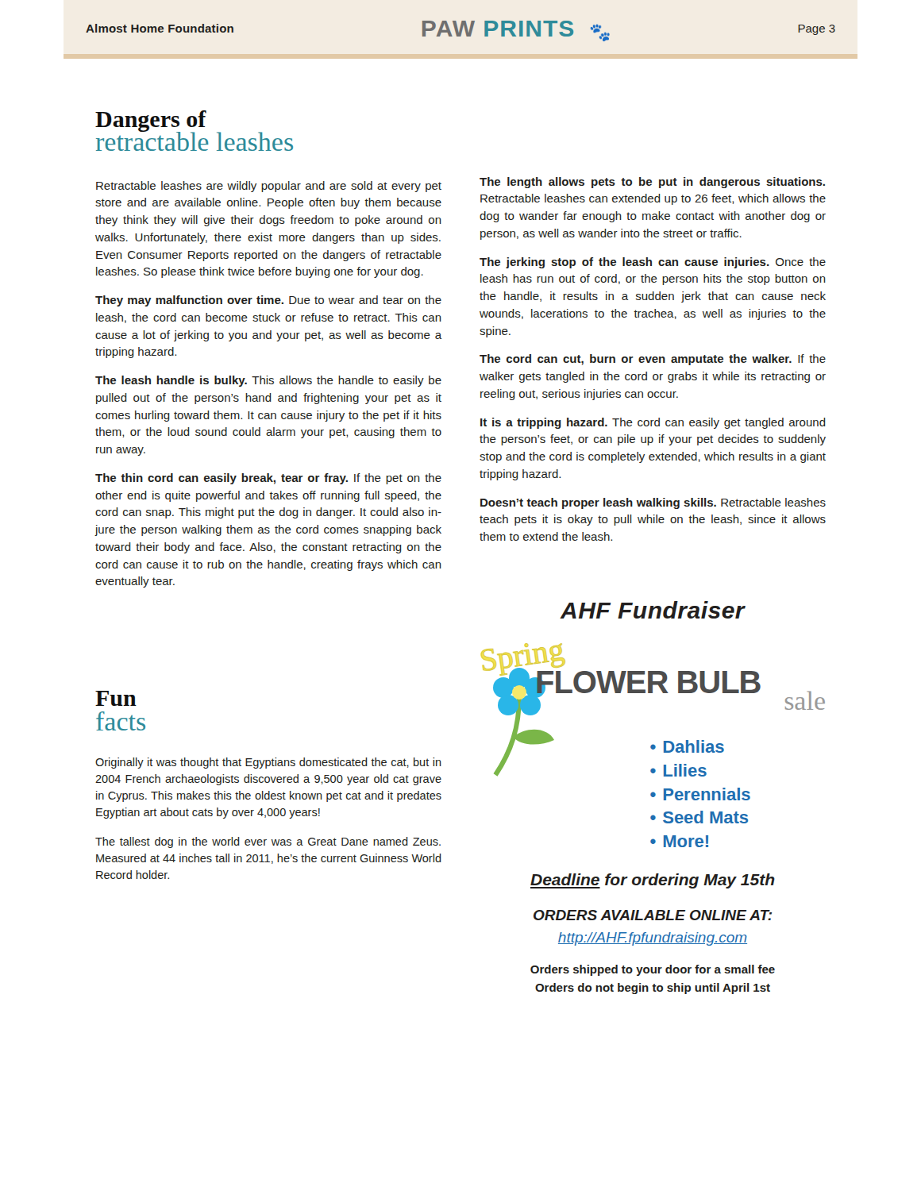Almost Home Foundation
PAW PRINTS 🐾
Page 3
Dangers of retractable leashes
Retractable leashes are wildly popular and are sold at every pet store and are available online. People often buy them because they think they will give their dogs freedom to poke around on walks. Unfortunately, there exist more dangers than up sides. Even Consumer Reports reported on the dangers of retractable leashes. So please think twice before buying one for your dog.
They may malfunction over time. Due to wear and tear on the leash, the cord can become stuck or refuse to retract. This can cause a lot of jerking to you and your pet, as well as become a tripping hazard.
The leash handle is bulky. This allows the handle to easily be pulled out of the person’s hand and frightening your pet as it comes hurling toward them. It can cause injury to the pet if it hits them, or the loud sound could alarm your pet, causing them to run away.
The thin cord can easily break, tear or fray. If the pet on the other end is quite powerful and takes off running full speed, the cord can snap. This might put the dog in danger. It could also injure the person walking them as the cord comes snapping back toward their body and face. Also, the constant retracting on the cord can cause it to rub on the handle, creating frays which can eventually tear.
Fun facts
Originally it was thought that Egyptians domesticated the cat, but in 2004 French archaeologists discovered a 9,500 year old cat grave in Cyprus. This makes this the oldest known pet cat and it predates Egyptian art about cats by over 4,000 years!
The tallest dog in the world ever was a Great Dane named Zeus. Measured at 44 inches tall in 2011, he’s the current Guinness World Record holder.
The length allows pets to be put in dangerous situations. Retractable leashes can extended up to 26 feet, which allows the dog to wander far enough to make contact with another dog or person, as well as wander into the street or traffic.
The jerking stop of the leash can cause injuries. Once the leash has run out of cord, or the person hits the stop button on the handle, it results in a sudden jerk that can cause neck wounds, lacerations to the trachea, as well as injuries to the spine.
The cord can cut, burn or even amputate the walker. If the walker gets tangled in the cord or grabs it while its retracting or reeling out, serious injuries can occur.
It is a tripping hazard. The cord can easily get tangled around the person’s feet, or can pile up if your pet decides to suddenly stop and the cord is completely extended, which results in a giant tripping hazard.
Doesn’t teach proper leash walking skills. Retractable leashes teach pets it is okay to pull while on the leash, since it allows them to extend the leash.
AHF Fundraiser
Spring FLOWER BULB sale
Dahlias
Lilies
Perennials
Seed Mats
More!
Deadline for ordering May 15th
ORDERS AVAILABLE ONLINE AT:
http://AHF.fpfundraising.com
Orders shipped to your door for a small fee
Orders do not begin to ship until April 1st